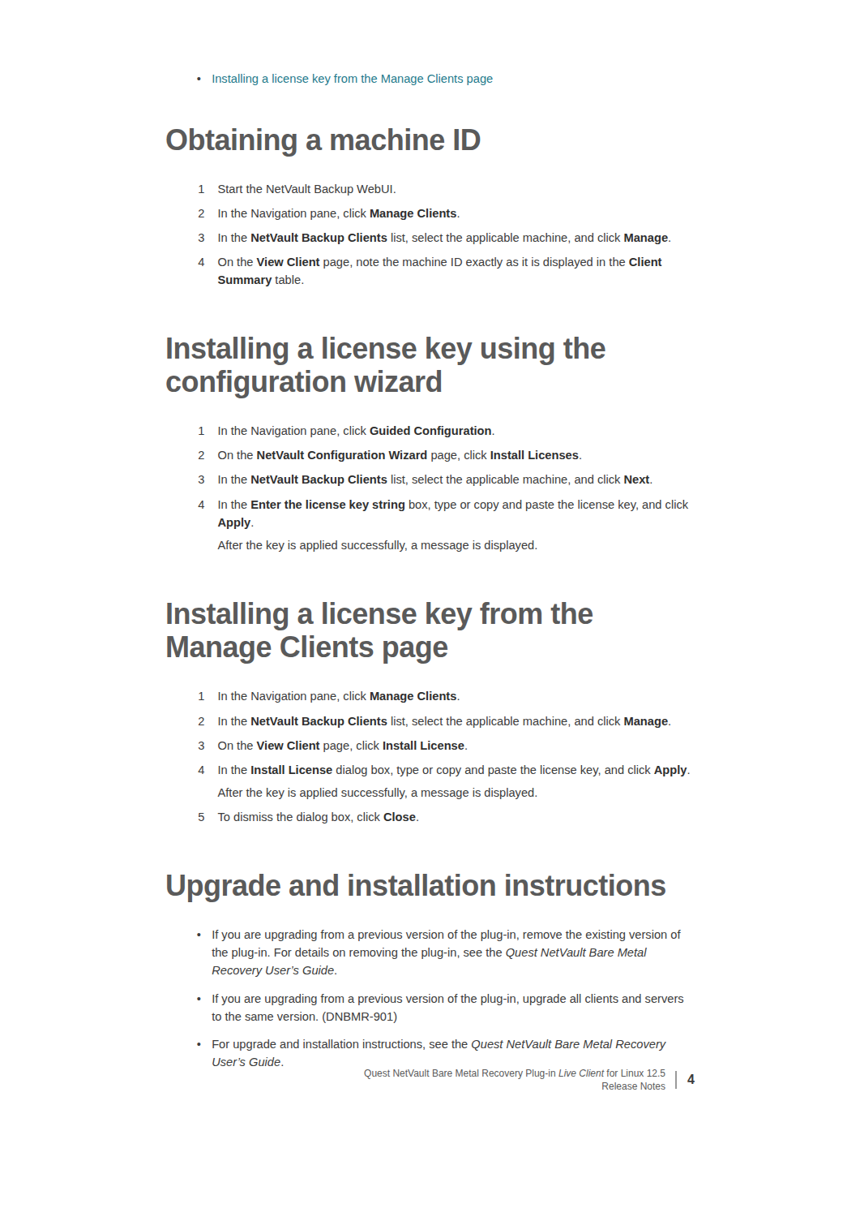Installing a license key from the Manage Clients page
Obtaining a machine ID
Start the NetVault Backup WebUI.
In the Navigation pane, click Manage Clients.
In the NetVault Backup Clients list, select the applicable machine, and click Manage.
On the View Client page, note the machine ID exactly as it is displayed in the Client Summary table.
Installing a license key using the configuration wizard
In the Navigation pane, click Guided Configuration.
On the NetVault Configuration Wizard page, click Install Licenses.
In the NetVault Backup Clients list, select the applicable machine, and click Next.
In the Enter the license key string box, type or copy and paste the license key, and click Apply.
After the key is applied successfully, a message is displayed.
Installing a license key from the Manage Clients page
In the Navigation pane, click Manage Clients.
In the NetVault Backup Clients list, select the applicable machine, and click Manage.
On the View Client page, click Install License.
In the Install License dialog box, type or copy and paste the license key, and click Apply.
After the key is applied successfully, a message is displayed.
To dismiss the dialog box, click Close.
Upgrade and installation instructions
If you are upgrading from a previous version of the plug-in, remove the existing version of the plug-in. For details on removing the plug-in, see the Quest NetVault Bare Metal Recovery User’s Guide.
If you are upgrading from a previous version of the plug-in, upgrade all clients and servers to the same version. (DNBMR-901)
For upgrade and installation instructions, see the Quest NetVault Bare Metal Recovery User’s Guide.
Quest NetVault Bare Metal Recovery Plug-in Live Client for Linux 12.5
Release Notes 4